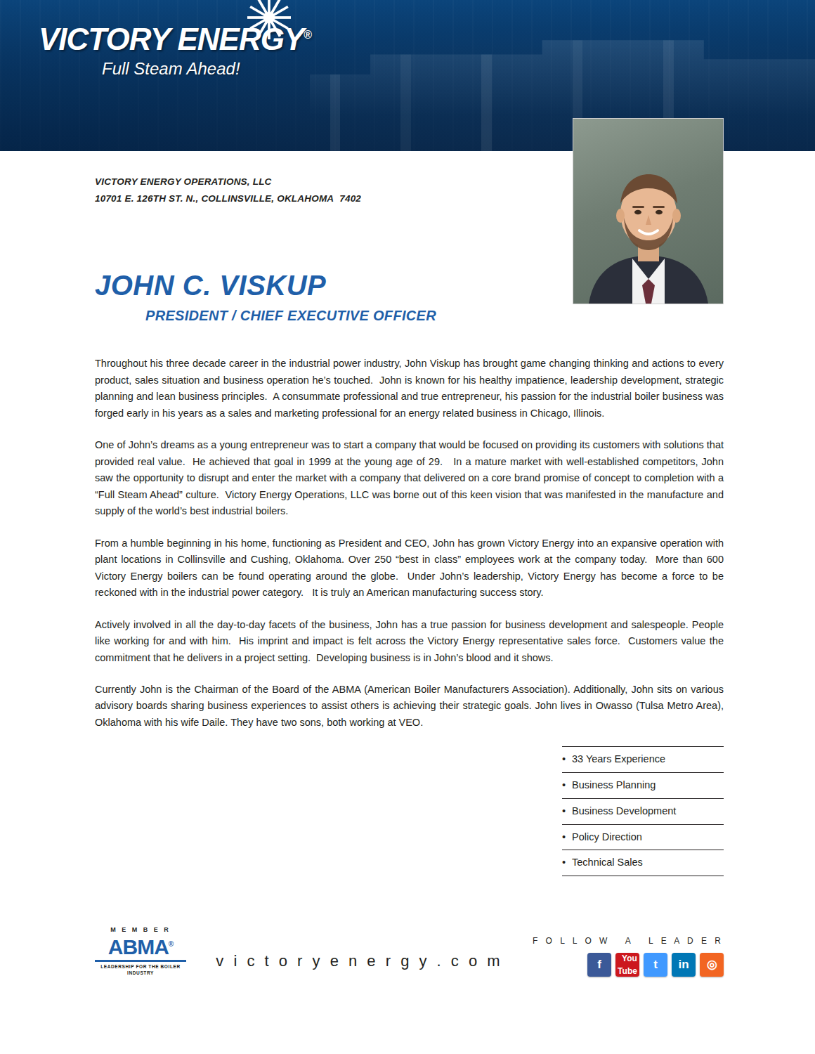VICTORY ENERGY®
Full Steam Ahead!
VICTORY ENERGY OPERATIONS, LLC
10701 E. 126TH ST. N., COLLINSVILLE, OKLAHOMA 7402
JOHN C. VISKUP
PRESIDENT / CHIEF EXECUTIVE OFFICER
Throughout his three decade career in the industrial power industry, John Viskup has brought game changing thinking and actions to every product, sales situation and business operation he’s touched. John is known for his healthy impatience, leadership development, strategic planning and lean business principles. A consummate professional and true entrepreneur, his passion for the industrial boiler business was forged early in his years as a sales and marketing professional for an energy related business in Chicago, Illinois.
One of John’s dreams as a young entrepreneur was to start a company that would be focused on providing its customers with solutions that provided real value. He achieved that goal in 1999 at the young age of 29. In a mature market with well-established competitors, John saw the opportunity to disrupt and enter the market with a company that delivered on a core brand promise of concept to completion with a “Full Steam Ahead” culture. Victory Energy Operations, LLC was borne out of this keen vision that was manifested in the manufacture and supply of the world’s best industrial boilers.
From a humble beginning in his home, functioning as President and CEO, John has grown Victory Energy into an expansive operation with plant locations in Collinsville and Cushing, Oklahoma. Over 250 “best in class” employees work at the company today. More than 600 Victory Energy boilers can be found operating around the globe. Under John’s leadership, Victory Energy has become a force to be reckoned with in the industrial power category. It is truly an American manufacturing success story.
Actively involved in all the day-to-day facets of the business, John has a true passion for business development and salespeople. People like working for and with him. His imprint and impact is felt across the Victory Energy representative sales force. Customers value the commitment that he delivers in a project setting. Developing business is in John’s blood and it shows.
Currently John is the Chairman of the Board of the ABMA (American Boiler Manufacturers Association). Additionally, John sits on various advisory boards sharing business experiences to assist others is achieving their strategic goals. John lives in Owasso (Tulsa Metro Area), Oklahoma with his wife Daile. They have two sons, both working at VEO.
33 Years Experience
Business Planning
Business Development
Policy Direction
Technical Sales
M E M B E R
ABMA®
LEADERSHIP FOR THE BOILER INDUSTRY
v i c t o r y e n e r g y . c o m
F O L L O W A L E A D E R
f
You
Tube
t
in
◎